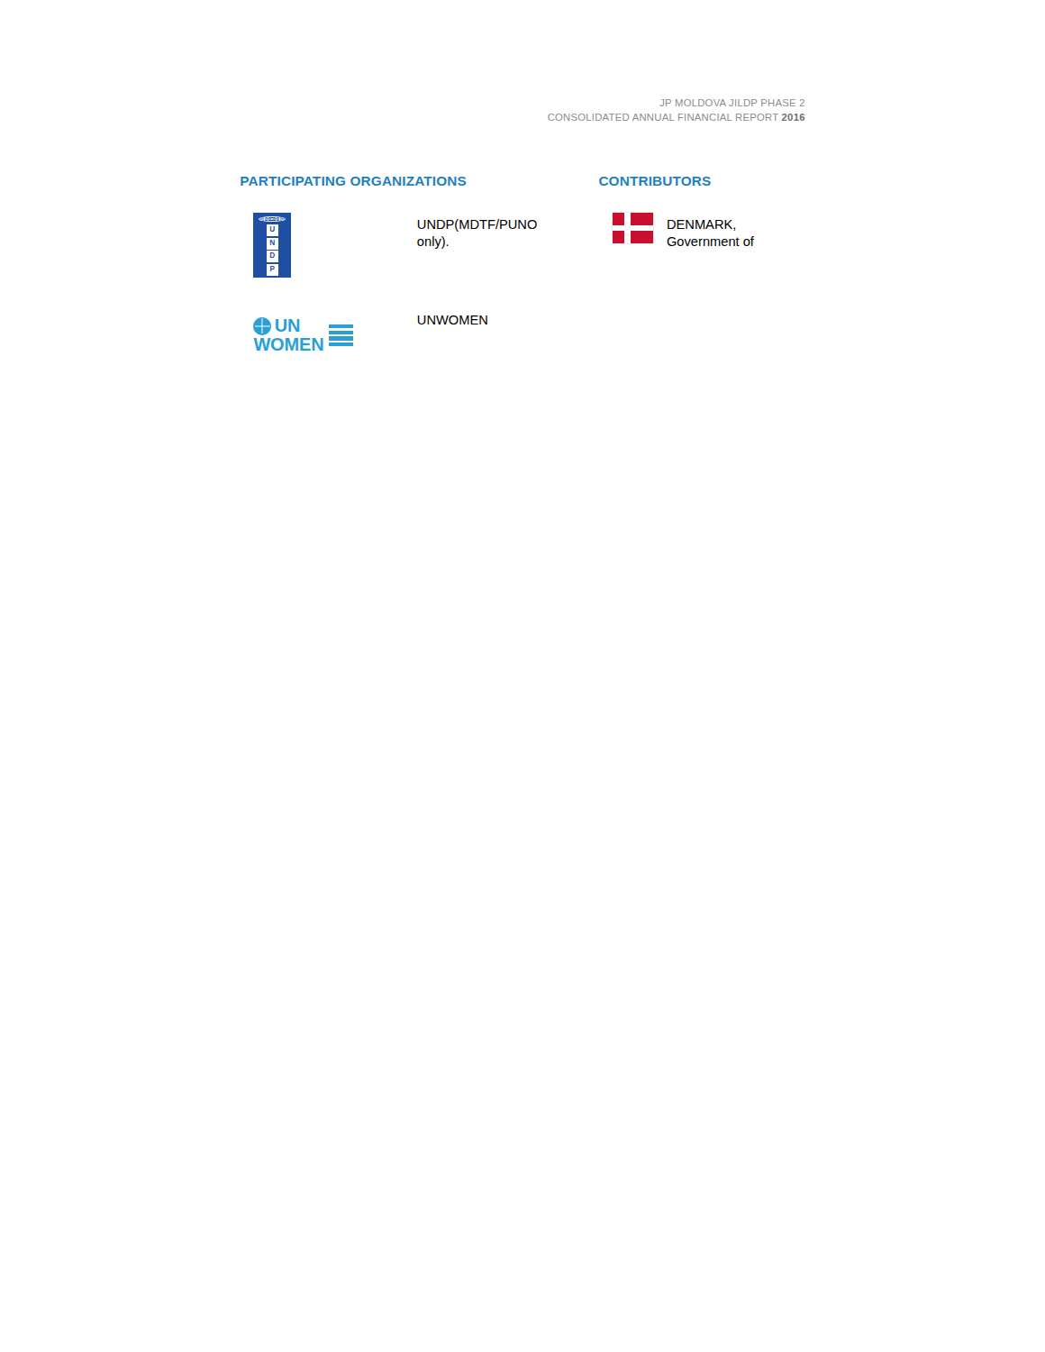JP MOLDOVA JILDP PHASE 2
CONSOLIDATED ANNUAL FINANCIAL REPORT 2016
Participating Organizations
U N D P
UNDP(MDTF/PUNO only).
UN
WOMEN
UNWOMEN
Contributors
DENMARK, Government of